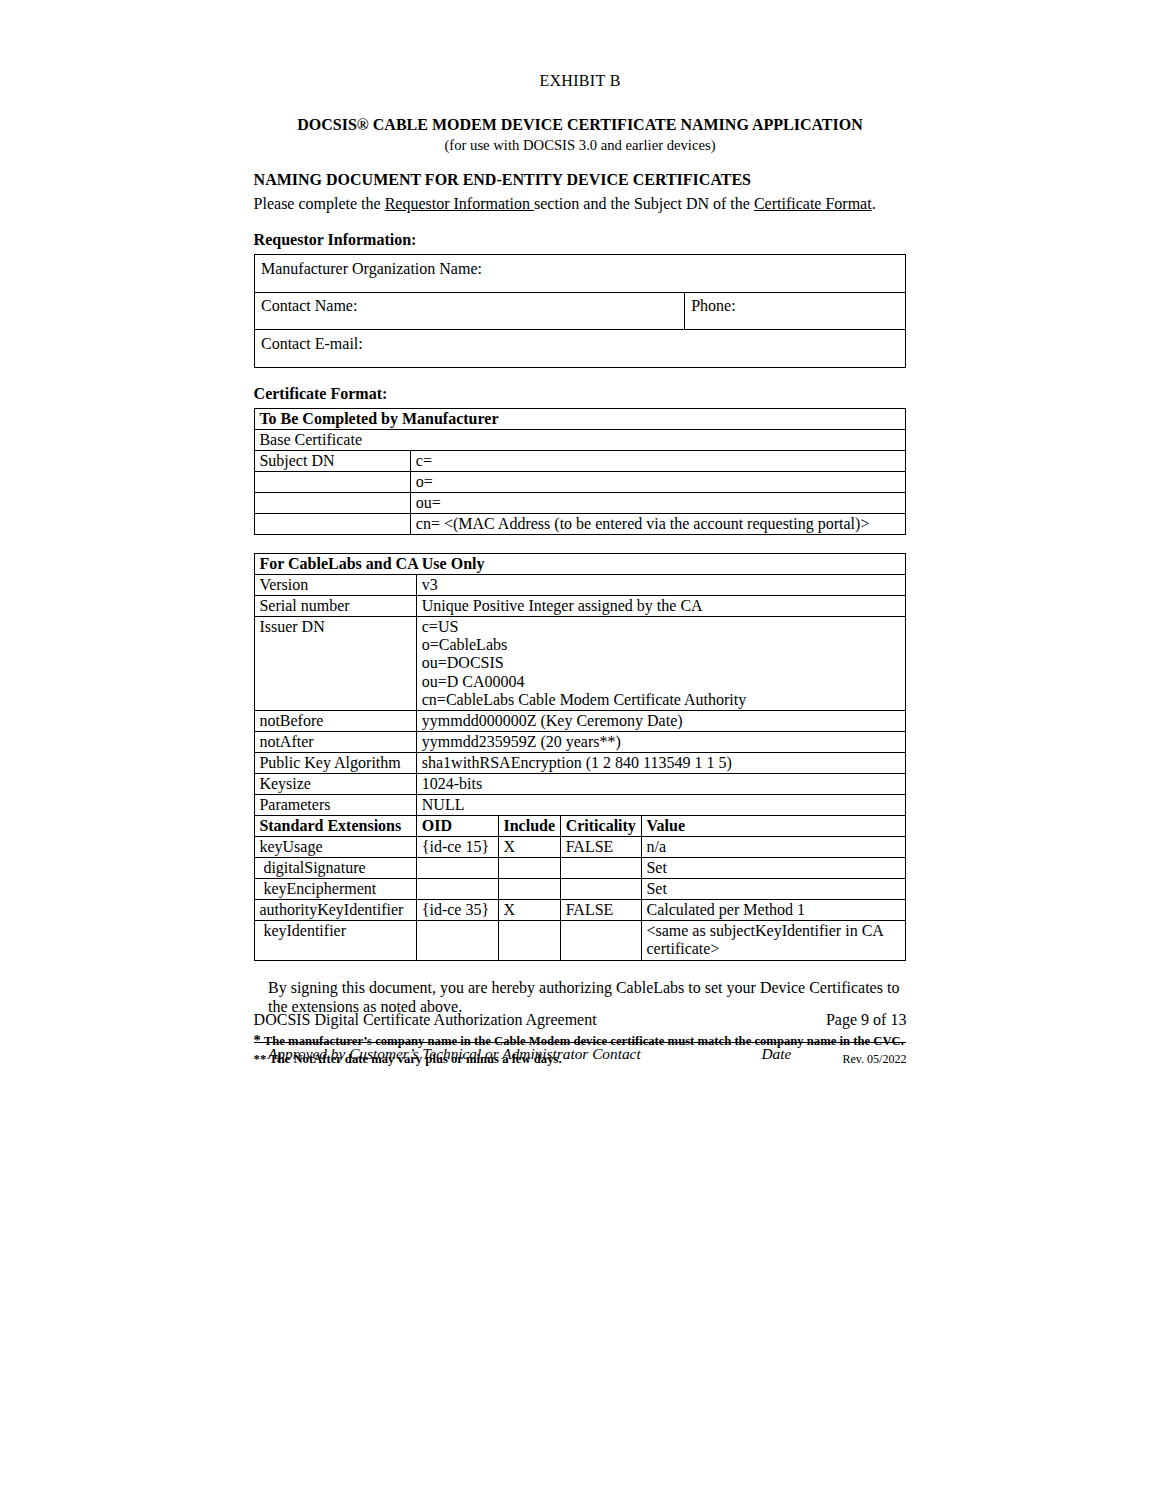EXHIBIT B
DOCSIS® CABLE MODEM DEVICE CERTIFICATE NAMING APPLICATION
(for use with DOCSIS 3.0 and earlier devices)
NAMING DOCUMENT FOR END-ENTITY DEVICE CERTIFICATES
Please complete the Requestor Information section and the Subject DN of the Certificate Format.
Requestor Information:
| Manufacturer Organization Name: |
| Contact Name: | Phone: |
| Contact E-mail: |
Certificate Format:
| To Be Completed by Manufacturer |
| --- |
| Base Certificate |
| Subject DN | c= |
| | o= |
| | ou= |
| | cn= <(MAC Address (to be entered via the account requesting portal)> |
| For CableLabs and CA Use Only |
| --- |
| Version | v3 |
| Serial number | Unique Positive Integer assigned by the CA |
| Issuer DN | c=US o=CableLabs ou=DOCSIS ou=D CA00004 cn=CableLabs Cable Modem Certificate Authority |
| notBefore | yymmdd000000Z (Key Ceremony Date) |
| notAfter | yymmdd235959Z (20 years**) |
| Public Key Algorithm | sha1withRSAEncryption (1 2 840 113549 1 1 5) |
| Keysize | 1024-bits |
| Parameters | NULL |
| Standard Extensions | OID | Include | Criticality | Value |
| keyUsage | {id-ce 15} | X | FALSE | n/a |
| digitalSignature | | | | Set |
| keyEncipherment | | | | Set |
| authorityKeyIdentifier | {id-ce 35} | X | FALSE | Calculated per Method 1 |
| keyIdentifier | | | | <same as subjectKeyIdentifier in CA certificate> |
By signing this document, you are hereby authorizing CableLabs to set your Device Certificates to the extensions as noted above.
Approved by Customer’s Technical or Administrator Contact Date
DOCSIS Digital Certificate Authorization Agreement Page 9 of 13
* The manufacturer’s company name in the Cable Modem device certificate must match the company name in the CVC.
** The NotAfter date may vary plus or minus a few days. Rev. 05/2022